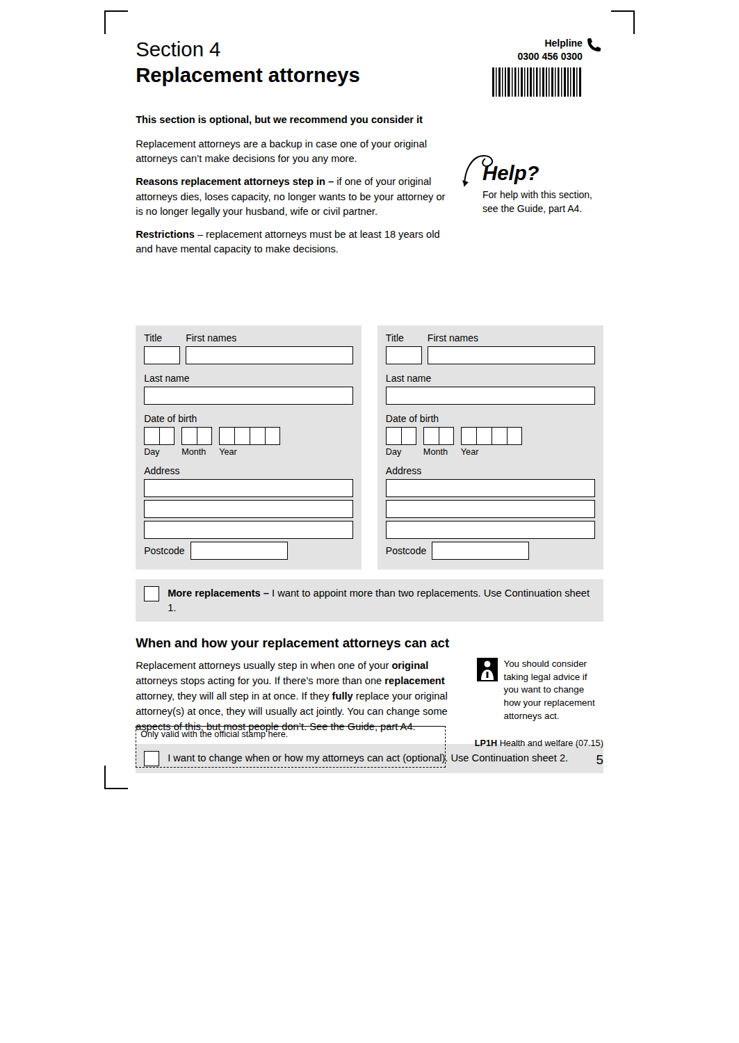Section 4Replacement attorneys
Helpline
0300 456 0300
This section is optional, but we recommend you consider it
Replacement attorneys are a backup in case one of your original attorneys can’t make decisions for you any more.
Reasons replacement attorneys step in – if one of your original attorneys dies, loses capacity, no longer wants to be your attorney or is no longer legally your husband, wife or civil partner.
Restrictions – replacement attorneys must be at least 18 years old and have mental capacity to make decisions.
Help?
For help with this section, see the Guide, part A4.
Title
First names
Last name
Date of birth
Day Month Year
Address
Postcode
Title
First names
Last name
Date of birth
Day Month Year
Address
Postcode
More replacements – I want to appoint more than two replacements. Use Continuation sheet 1.
When and how your replacement attorneys can act
Replacement attorneys usually step in when one of your original attorneys stops acting for you. If there’s more than one replacement attorney, they will all step in at once. If they fully replace your original attorney(s) at once, they will usually act jointly. You can change some aspects of this, but most people don’t. See the Guide, part A4.
You should consider taking legal advice if you want to change how your replacement attorneys act.
I want to change when or how my attorneys can act (optional). Use Continuation sheet 2.
Only valid with the official stamp here.
LP1H Health and welfare (07.15)
5